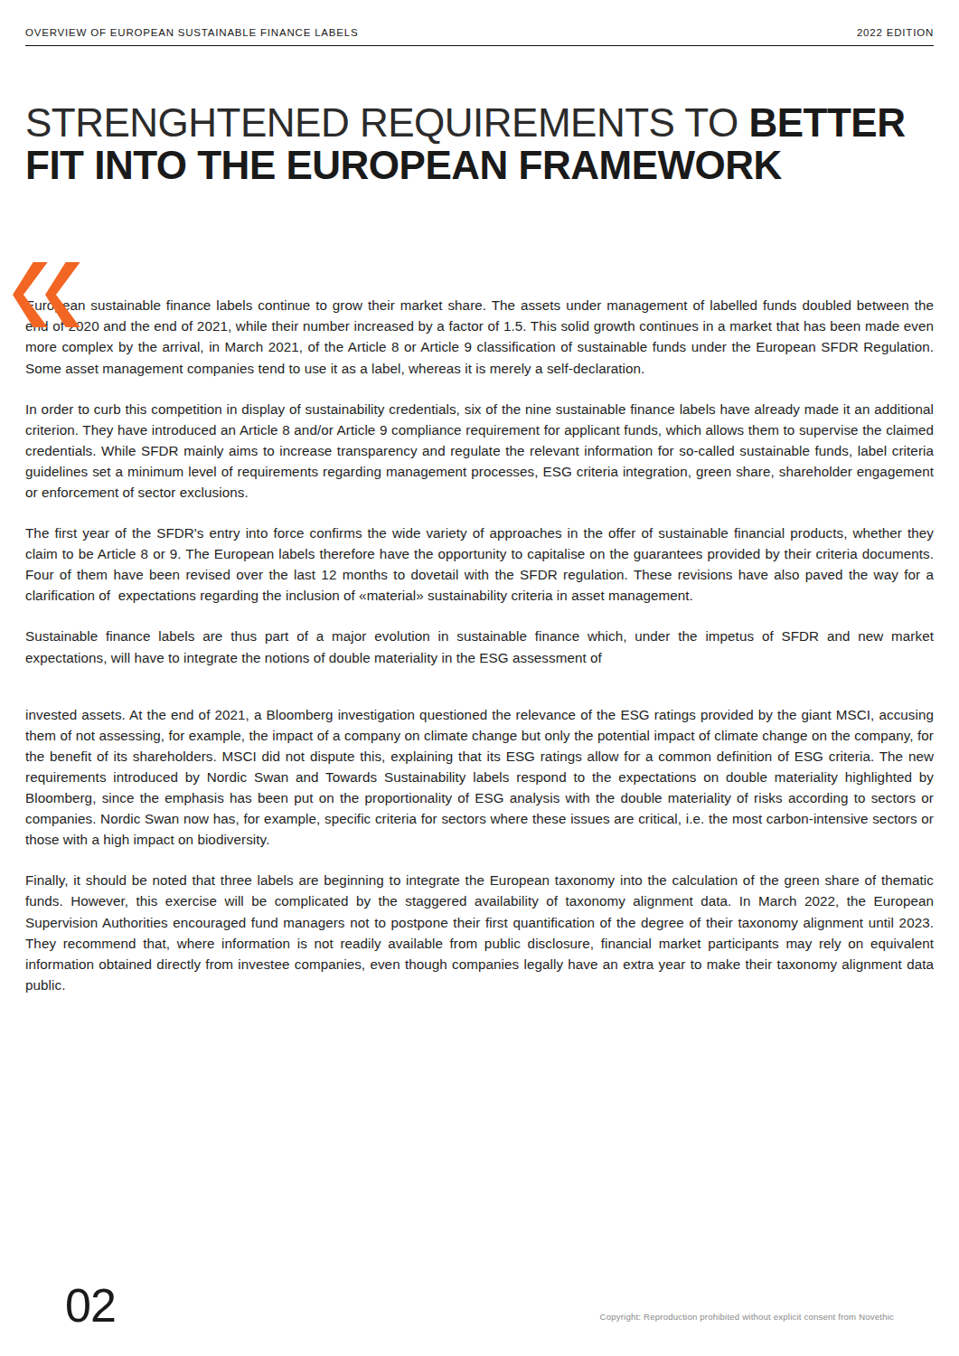Overview of European Sustainable Finance Labels
2022 Edition
STRENGHTENED REQUIREMENTS TO BETTER FIT INTO THE EUROPEAN FRAMEWORK
European sustainable finance labels continue to grow their market share. The assets under management of labelled funds doubled between the end of 2020 and the end of 2021, while their number increased by a factor of 1.5. This solid growth continues in a market that has been made even more complex by the arrival, in March 2021, of the Article 8 or Article 9 classification of sustainable funds under the European SFDR Regulation. Some asset management companies tend to use it as a label, whereas it is merely a self-declaration.
In order to curb this competition in display of sustainability credentials, six of the nine sustainable finance labels have already made it an additional criterion. They have introduced an Article 8 and/or Article 9 compliance requirement for applicant funds, which allows them to supervise the claimed credentials. While SFDR mainly aims to increase transparency and regulate the relevant information for so-called sustainable funds, label criteria guidelines set a minimum level of requirements regarding management processes, ESG criteria integration, green share, shareholder engagement or enforcement of sector exclusions.
The first year of the SFDR's entry into force confirms the wide variety of approaches in the offer of sustainable financial products, whether they claim to be Article 8 or 9. The European labels therefore have the opportunity to capitalise on the guarantees provided by their criteria documents. Four of them have been revised over the last 12 months to dovetail with the SFDR regulation. These revisions have also paved the way for a clarification of expectations regarding the inclusion of «material» sustainability criteria in asset management.
Sustainable finance labels are thus part of a major evolution in sustainable finance which, under the impetus of SFDR and new market expectations, will have to integrate the notions of double materiality in the ESG assessment of
invested assets. At the end of 2021, a Bloomberg investigation questioned the relevance of the ESG ratings provided by the giant MSCI, accusing them of not assessing, for example, the impact of a company on climate change but only the potential impact of climate change on the company, for the benefit of its shareholders. MSCI did not dispute this, explaining that its ESG ratings allow for a common definition of ESG criteria. The new requirements introduced by Nordic Swan and Towards Sustainability labels respond to the expectations on double materiality highlighted by Bloomberg, since the emphasis has been put on the proportionality of ESG analysis with the double materiality of risks according to sectors or companies. Nordic Swan now has, for example, specific criteria for sectors where these issues are critical, i.e. the most carbon-intensive sectors or those with a high impact on biodiversity.
Finally, it should be noted that three labels are beginning to integrate the European taxonomy into the calculation of the green share of thematic funds. However, this exercise will be complicated by the staggered availability of taxonomy alignment data. In March 2022, the European Supervision Authorities encouraged fund managers not to postpone their first quantification of the degree of their taxonomy alignment until 2023. They recommend that, where information is not readily available from public disclosure, financial market participants may rely on equivalent information obtained directly from investee companies, even though companies legally have an extra year to make their taxonomy alignment data public.
02
Copyright: Reproduction prohibited without explicit consent from Novethic